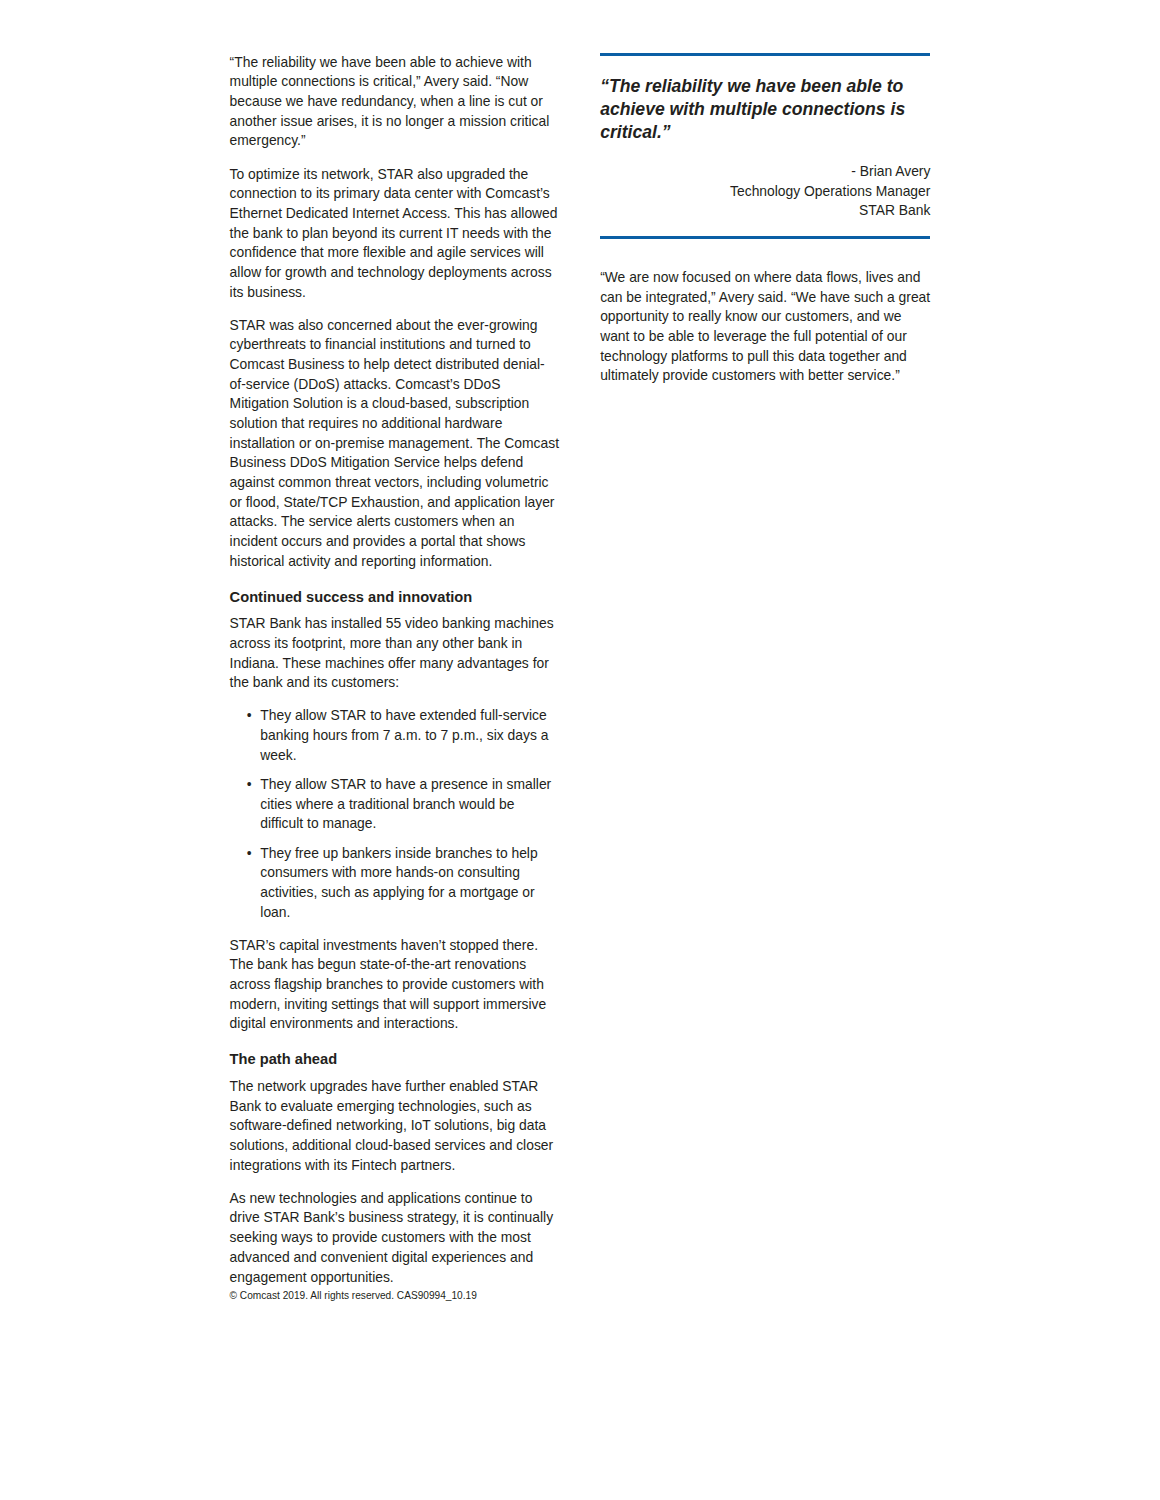“The reliability we have been able to achieve with multiple connections is critical,” Avery said. “Now because we have redundancy, when a line is cut or another issue arises, it is no longer a mission critical emergency.”
To optimize its network, STAR also upgraded the connection to its primary data center with Comcast’s Ethernet Dedicated Internet Access. This has allowed the bank to plan beyond its current IT needs with the confidence that more flexible and agile services will allow for growth and technology deployments across its business.
STAR was also concerned about the ever-growing cyberthreats to financial institutions and turned to Comcast Business to help detect distributed denial-of-service (DDoS) attacks. Comcast’s DDoS Mitigation Solution is a cloud-based, subscription solution that requires no additional hardware installation or on-premise management. The Comcast Business DDoS Mitigation Service helps defend against common threat vectors, including volumetric or flood, State/TCP Exhaustion, and application layer attacks. The service alerts customers when an incident occurs and provides a portal that shows historical activity and reporting information.
Continued success and innovation
STAR Bank has installed 55 video banking machines across its footprint, more than any other bank in Indiana. These machines offer many advantages for the bank and its customers:
They allow STAR to have extended full-service banking hours from 7 a.m. to 7 p.m., six days a week.
They allow STAR to have a presence in smaller cities where a traditional branch would be difficult to manage.
They free up bankers inside branches to help consumers with more hands-on consulting activities, such as applying for a mortgage or loan.
STAR’s capital investments haven’t stopped there. The bank has begun state-of-the-art renovations across flagship branches to provide customers with modern, inviting settings that will support immersive digital environments and interactions.
The path ahead
The network upgrades have further enabled STAR Bank to evaluate emerging technologies, such as software-defined networking, IoT solutions, big data solutions, additional cloud-based services and closer integrations with its Fintech partners.
As new technologies and applications continue to drive STAR Bank’s business strategy, it is continually seeking ways to provide customers with the most advanced and convenient digital experiences and engagement opportunities.
“The reliability we have been able to achieve with multiple connections is critical.”
- Brian Avery
Technology Operations Manager
STAR Bank
“We are now focused on where data flows, lives and can be integrated,” Avery said. “We have such a great opportunity to really know our customers, and we want to be able to leverage the full potential of our technology platforms to pull this data together and ultimately provide customers with better service.”
© Comcast 2019. All rights reserved. CAS90994_10.19